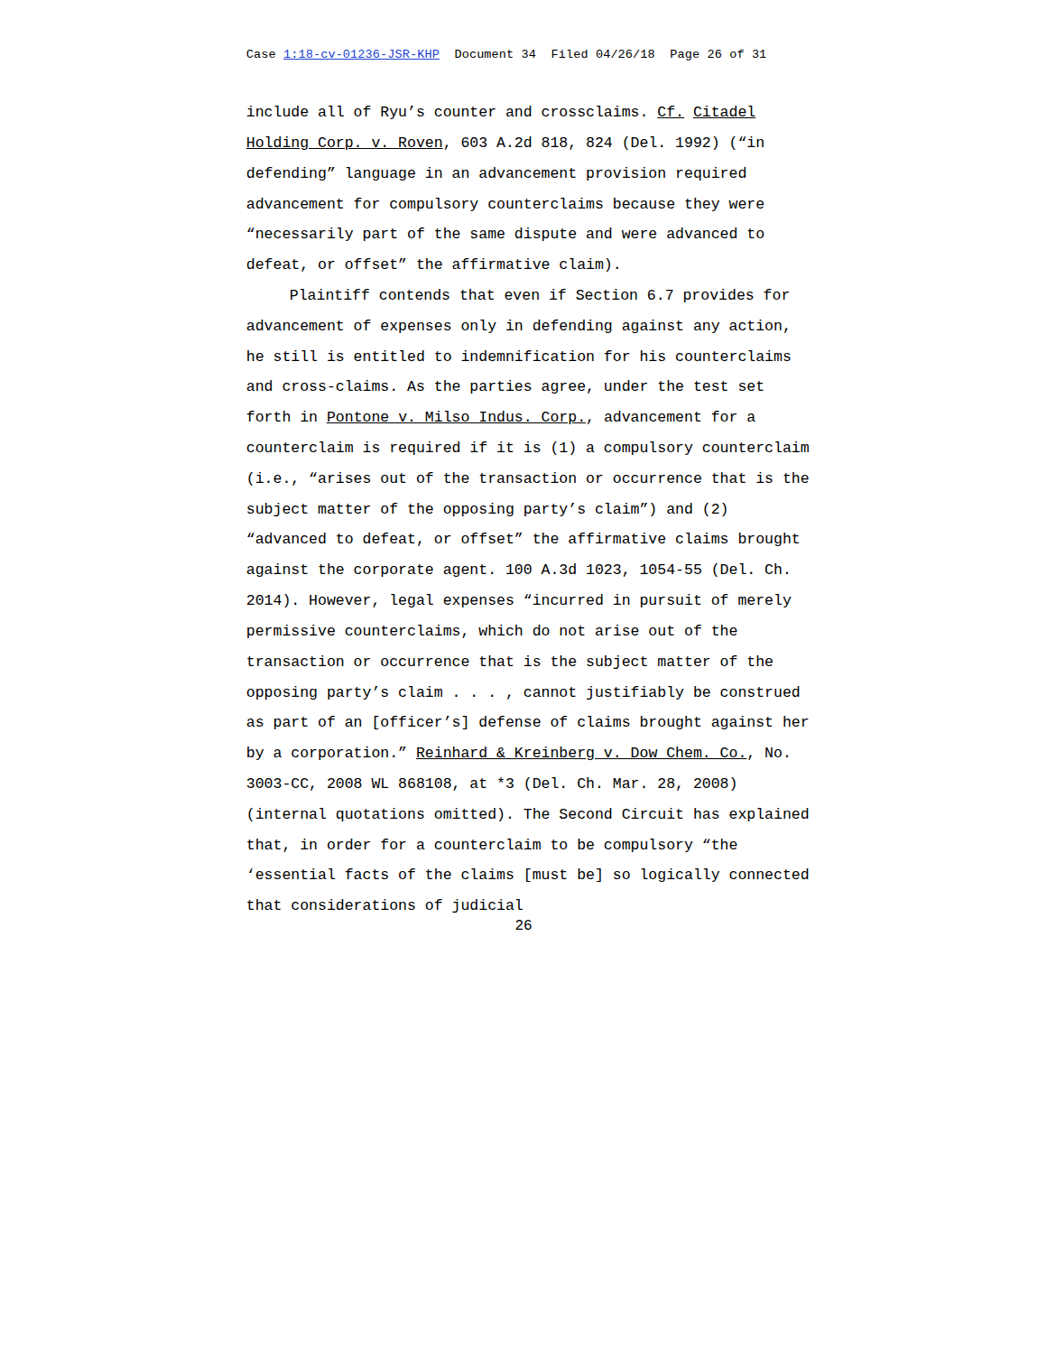Case 1:18-cv-01236-JSR-KHP Document 34 Filed 04/26/18 Page 26 of 31
include all of Ryu’s counter and crossclaims. Cf. Citadel Holding Corp. v. Roven, 603 A.2d 818, 824 (Del. 1992) (“in defending” language in an advancement provision required advancement for compulsory counterclaims because they were “necessarily part of the same dispute and were advanced to defeat, or offset” the affirmative claim).
Plaintiff contends that even if Section 6.7 provides for advancement of expenses only in defending against any action, he still is entitled to indemnification for his counterclaims and cross-claims. As the parties agree, under the test set forth in Pontone v. Milso Indus. Corp., advancement for a counterclaim is required if it is (1) a compulsory counterclaim (i.e., “arises out of the transaction or occurrence that is the subject matter of the opposing party’s claim”) and (2) “advanced to defeat, or offset” the affirmative claims brought against the corporate agent. 100 A.3d 1023, 1054-55 (Del. Ch. 2014). However, legal expenses “incurred in pursuit of merely permissive counterclaims, which do not arise out of the transaction or occurrence that is the subject matter of the opposing party’s claim . . . , cannot justifiably be construed as part of an [officer’s] defense of claims brought against her by a corporation.” Reinhard & Kreinberg v. Dow Chem. Co., No. 3003-CC, 2008 WL 868108, at *3 (Del. Ch. Mar. 28, 2008) (internal quotations omitted). The Second Circuit has explained that, in order for a counterclaim to be compulsory “the ‘essential facts of the claims [must be] so logically connected that considerations of judicial
26